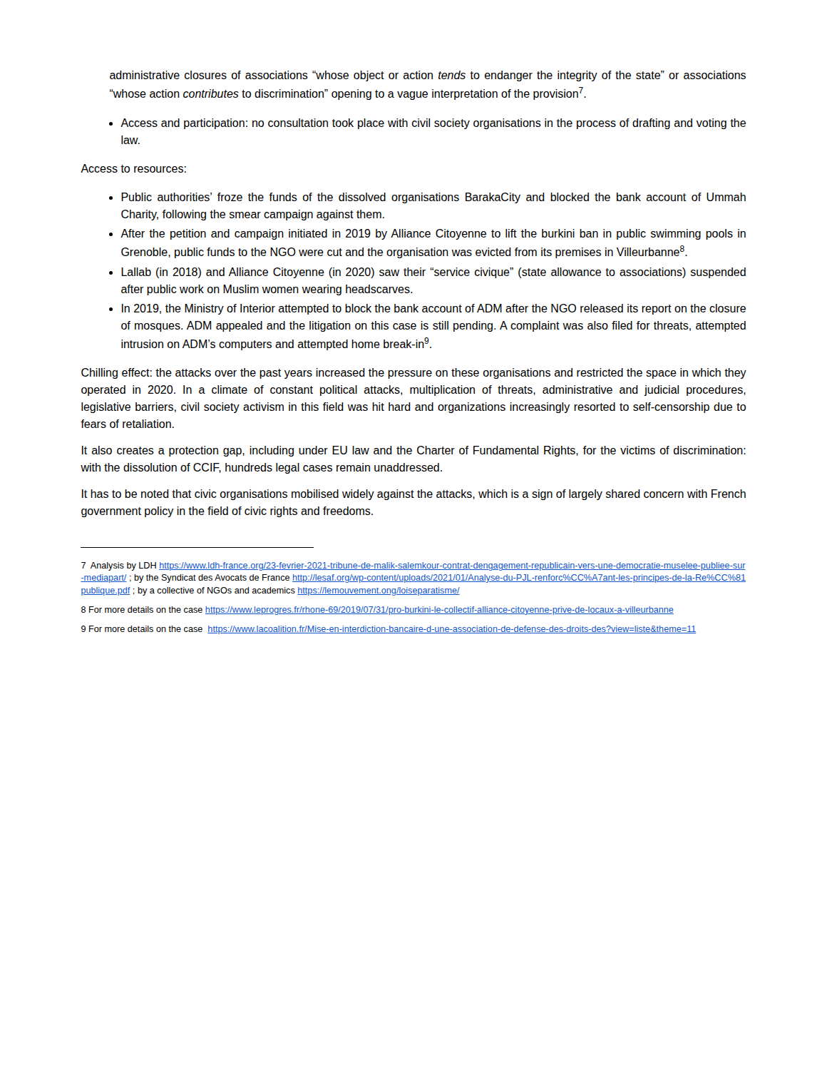administrative closures of associations “whose object or action tends to endanger the integrity of the state” or associations “whose action contributes to discrimination” opening to a vague interpretation of the provision7.
Access and participation: no consultation took place with civil society organisations in the process of drafting and voting the law.
Access to resources:
Public authorities’ froze the funds of the dissolved organisations BarakaCity and blocked the bank account of Ummah Charity, following the smear campaign against them.
After the petition and campaign initiated in 2019 by Alliance Citoyenne to lift the burkini ban in public swimming pools in Grenoble, public funds to the NGO were cut and the organisation was evicted from its premises in Villeurbanne8.
Lallab (in 2018) and Alliance Citoyenne (in 2020) saw their “service civique” (state allowance to associations) suspended after public work on Muslim women wearing headscarves.
In 2019, the Ministry of Interior attempted to block the bank account of ADM after the NGO released its report on the closure of mosques. ADM appealed and the litigation on this case is still pending. A complaint was also filed for threats, attempted intrusion on ADM’s computers and attempted home break-in9.
Chilling effect: the attacks over the past years increased the pressure on these organisations and restricted the space in which they operated in 2020. In a climate of constant political attacks, multiplication of threats, administrative and judicial procedures, legislative barriers, civil society activism in this field was hit hard and organizations increasingly resorted to self-censorship due to fears of retaliation.
It also creates a protection gap, including under EU law and the Charter of Fundamental Rights, for the victims of discrimination: with the dissolution of CCIF, hundreds legal cases remain unaddressed.
It has to be noted that civic organisations mobilised widely against the attacks, which is a sign of largely shared concern with French government policy in the field of civic rights and freedoms.
7 Analysis by LDH https://www.ldh-france.org/23-fevrier-2021-tribune-de-malik-salemkour-contrat-dengagement-republicain-vers-une-democratie-muselee-publiee-sur-mediapart/ ; by the Syndicat des Avocats de France http://lesaf.org/wp-content/uploads/2021/01/Analyse-du-PJL-renforc%CC%A7ant-les-principes-de-la-Re%CC%81publique.pdf ; by a collective of NGOs and academics https://lemouvement.ong/loiseparatisme/
8 For more details on the case https://www.leprogres.fr/rhone-69/2019/07/31/pro-burkini-le-collectif-alliance-citoyenne-prive-de-locaux-a-villeurbanne
9 For more details on the case https://www.lacoalition.fr/Mise-en-interdiction-bancaire-d-une-association-de-defense-des-droits-des?view=liste&theme=11